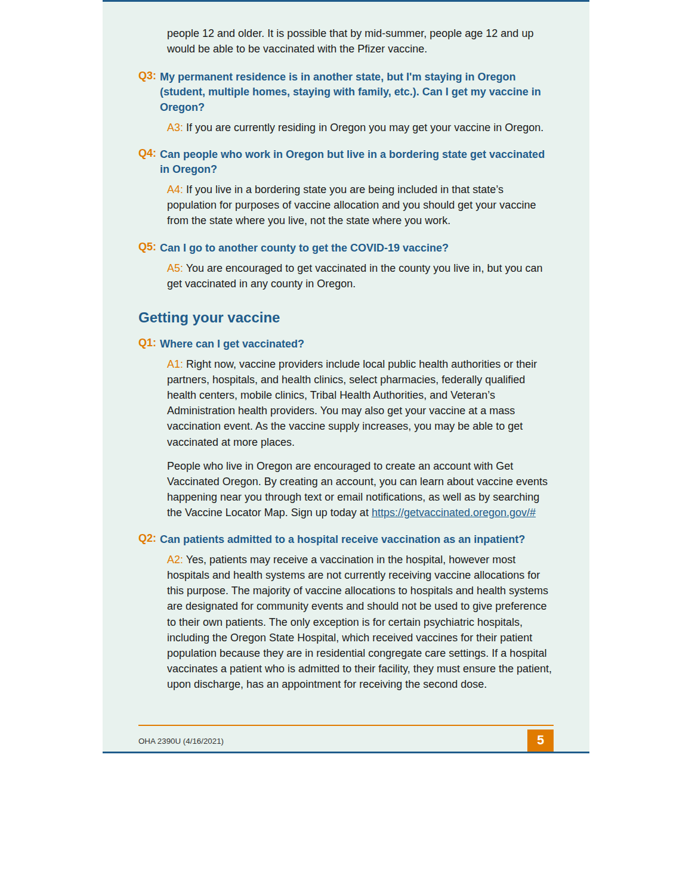people 12 and older. It is possible that by mid-summer, people age 12 and up would be able to be vaccinated with the Pfizer vaccine.
Q3: My permanent residence is in another state, but I'm staying in Oregon (student, multiple homes, staying with family, etc.). Can I get my vaccine in Oregon?
A3: If you are currently residing in Oregon you may get your vaccine in Oregon.
Q4: Can people who work in Oregon but live in a bordering state get vaccinated in Oregon?
A4: If you live in a bordering state you are being included in that state’s population for purposes of vaccine allocation and you should get your vaccine from the state where you live, not the state where you work.
Q5: Can I go to another county to get the COVID-19 vaccine?
A5: You are encouraged to get vaccinated in the county you live in, but you can get vaccinated in any county in Oregon.
Getting your vaccine
Q1: Where can I get vaccinated?
A1: Right now, vaccine providers include local public health authorities or their partners, hospitals, and health clinics, select pharmacies, federally qualified health centers, mobile clinics, Tribal Health Authorities, and Veteran’s Administration health providers. You may also get your vaccine at a mass vaccination event. As the vaccine supply increases, you may be able to get vaccinated at more places.
People who live in Oregon are encouraged to create an account with Get Vaccinated Oregon. By creating an account, you can learn about vaccine events happening near you through text or email notifications, as well as by searching the Vaccine Locator Map. Sign up today at https://getvaccinated.oregon.gov/#
Q2: Can patients admitted to a hospital receive vaccination as an inpatient?
A2: Yes, patients may receive a vaccination in the hospital, however most hospitals and health systems are not currently receiving vaccine allocations for this purpose. The majority of vaccine allocations to hospitals and health systems are designated for community events and should not be used to give preference to their own patients. The only exception is for certain psychiatric hospitals, including the Oregon State Hospital, which received vaccines for their patient population because they are in residential congregate care settings. If a hospital vaccinates a patient who is admitted to their facility, they must ensure the patient, upon discharge, has an appointment for receiving the second dose.
OHA 2390U (4/16/2021)
5